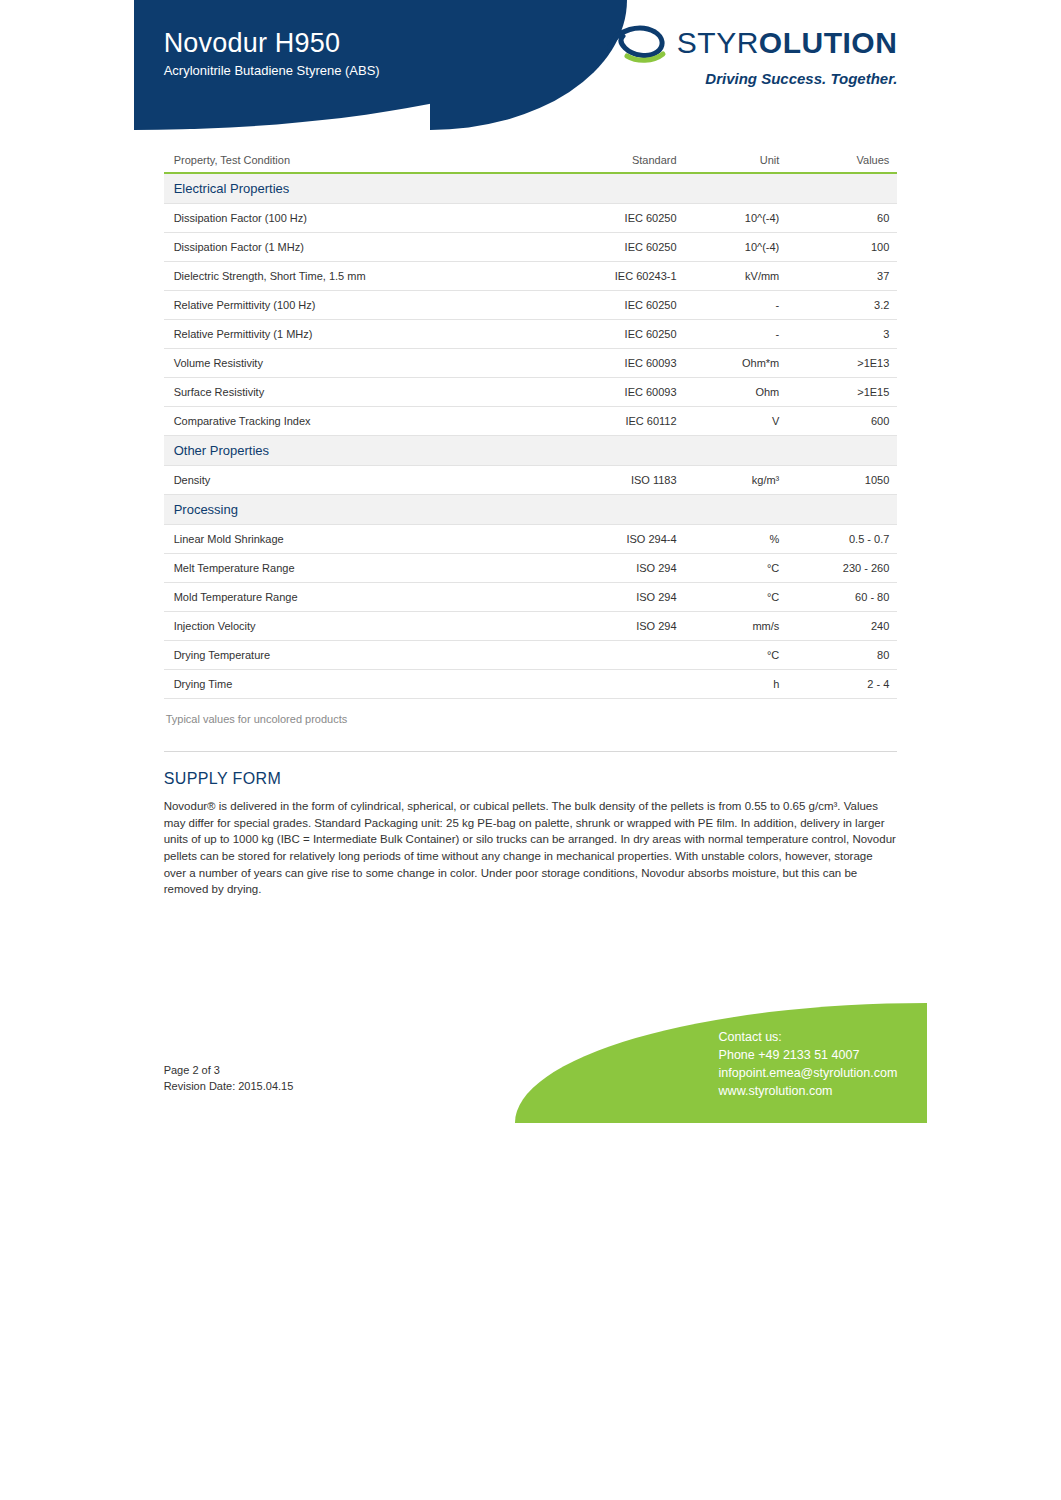Novodur H950
Acrylonitrile Butadiene Styrene (ABS)
STYROLUTION
Driving Success. Together.
| Property, Test Condition | Standard | Unit | Values |
| --- | --- | --- | --- |
| Electrical Properties |
| Dissipation Factor (100 Hz) | IEC 60250 | 10^(-4) | 60 |
| Dissipation Factor (1 MHz) | IEC 60250 | 10^(-4) | 100 |
| Dielectric Strength, Short Time, 1.5 mm | IEC 60243-1 | kV/mm | 37 |
| Relative Permittivity (100 Hz) | IEC 60250 | - | 3.2 |
| Relative Permittivity (1 MHz) | IEC 60250 | - | 3 |
| Volume Resistivity | IEC 60093 | Ohm*m | >1E13 |
| Surface Resistivity | IEC 60093 | Ohm | >1E15 |
| Comparative Tracking Index | IEC 60112 | V | 600 |
| Other Properties |
| Density | ISO 1183 | kg/m³ | 1050 |
| Processing |
| Linear Mold Shrinkage | ISO 294-4 | % | 0.5 - 0.7 |
| Melt Temperature Range | ISO 294 | °C | 230 - 260 |
| Mold Temperature Range | ISO 294 | °C | 60 - 80 |
| Injection Velocity | ISO 294 | mm/s | 240 |
| Drying Temperature | | °C | 80 |
| Drying Time | | h | 2 - 4 |
Typical values for uncolored products
SUPPLY FORM
Novodur® is delivered in the form of cylindrical, spherical, or cubical pellets. The bulk density of the pellets is from 0.55 to 0.65 g/cm³. Values may differ for special grades. Standard Packaging unit: 25 kg PE-bag on palette, shrunk or wrapped with PE film. In addition, delivery in larger units of up to 1000 kg (IBC = Intermediate Bulk Container) or silo trucks can be arranged. In dry areas with normal temperature control, Novodur pellets can be stored for relatively long periods of time without any change in mechanical properties. With unstable colors, however, storage over a number of years can give rise to some change in color. Under poor storage conditions, Novodur absorbs moisture, but this can be removed by drying.
Page 2 of 3
Revision Date: 2015.04.15
Contact us:
Phone +49 2133 51 4007
infopoint.emea@styrolution.com
www.styrolution.com